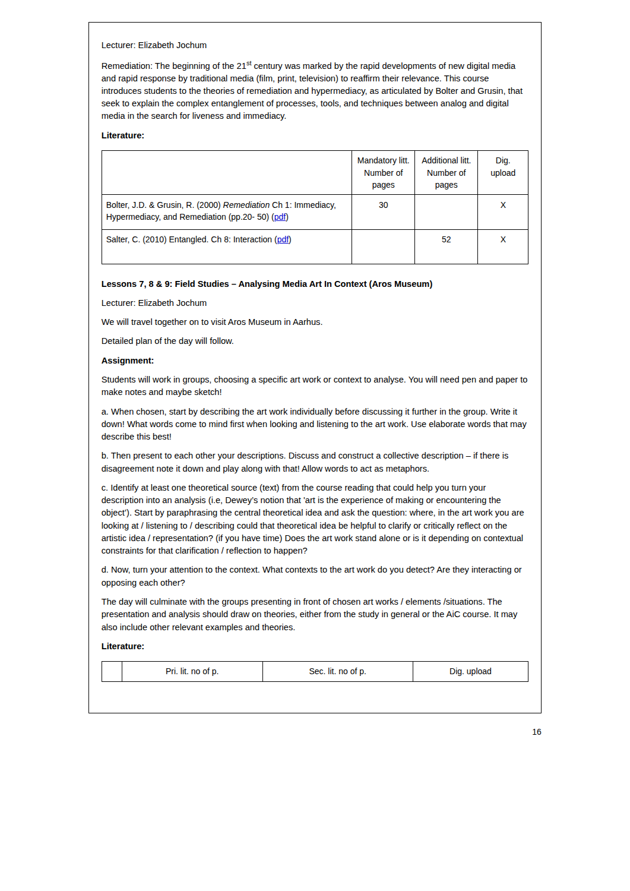Lecturer: Elizabeth Jochum
Remediation: The beginning of the 21st century was marked by the rapid developments of new digital media and rapid response by traditional media (film, print, television) to reaffirm their relevance. This course introduces students to the theories of remediation and hypermediacy, as articulated by Bolter and Grusin, that seek to explain the complex entanglement of processes, tools, and techniques between analog and digital media in the search for liveness and immediacy.
Literature:
| | Mandatory litt. Number of pages | Additional litt. Number of pages | Dig. upload |
| --- | --- | --- | --- |
| Bolter, J.D. & Grusin, R. (2000) Remediation Ch 1: Immediacy, Hypermediacy, and Remediation (pp.20- 50) ( pdf ) | 30 | | X |
| Salter, C. (2010) Entangled. Ch 8: Interaction ( pdf ) | | 52 | X |
Lessons 7, 8 & 9: Field Studies – Analysing Media Art In Context (Aros Museum)
Lecturer: Elizabeth Jochum
We will travel together on to visit Aros Museum in Aarhus.
Detailed plan of the day will follow.
Assignment:
Students will work in groups, choosing a specific art work or context to analyse. You will need pen and paper to make notes and maybe sketch!
a. When chosen, start by describing the art work individually before discussing it further in the group. Write it down! What words come to mind first when looking and listening to the art work. Use elaborate words that may describe this best!
b. Then present to each other your descriptions. Discuss and construct a collective description – if there is disagreement note it down and play along with that! Allow words to act as metaphors.
c. Identify at least one theoretical source (text) from the course reading that could help you turn your description into an analysis (i.e, Dewey’s notion that 'art is the experience of making or encountering the object’). Start by paraphrasing the central theoretical idea and ask the question: where, in the art work you are looking at / listening to / describing could that theoretical idea be helpful to clarify or critically reflect on the artistic idea / representation? (if you have time) Does the art work stand alone or is it depending on contextual constraints for that clarification / reflection to happen?
d. Now, turn your attention to the context. What contexts to the art work do you detect? Are they interacting or opposing each other?
The day will culminate with the groups presenting in front of chosen art works / elements /situations. The presentation and analysis should draw on theories, either from the study in general or the AiC course. It may also include other relevant examples and theories.
Literature:
| | Pri. lit. no of p. | Sec. lit. no of p. | Dig. upload |
| --- | --- | --- | --- |
16